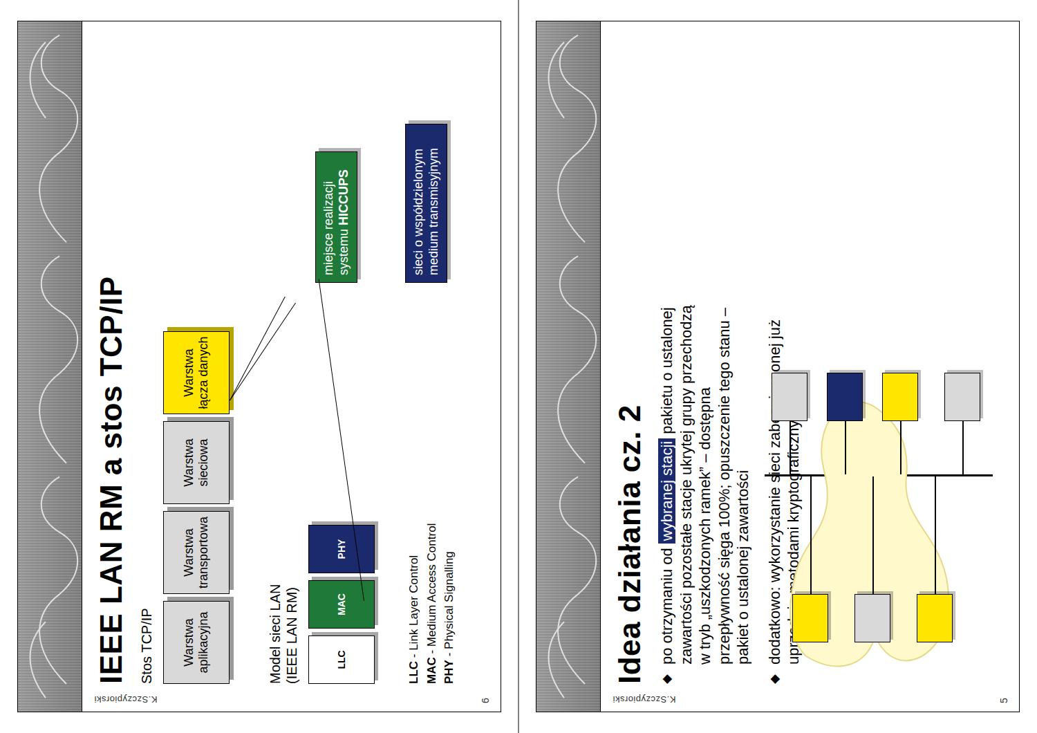K.Szczypiorski
6
IEEE LAN RM a stos TCP/IP
Stos TCP/IP
Warstwa
aplikacyjna
Warstwa
transportowa
Warstwa
sieciowa
Warstwa
łącza danych
Model sieci LAN
(IEEE LAN RM)
LLC
MAC
PHY
LLC - Link Layer Control
MAC - Medium Access Control
PHY - Physical Signalling
miejsce realizacji
systemu HICCUPS
sieci o współdzielonym
medium transmisyjnym
K.Szczypiorski
5
Idea działania cz. 2
po otrzymaniu od wybranej stacji pakietu o ustalonej zawartości pozostałe stacje ukrytej grupy przechodzą w tryb „uszkodzonych ramek” – dostępna przepływność sięga 100%; opuszczenie tego stanu – pakiet o ustalonej zawartości
dodatkowo: wykorzystanie sieci zabezpieczonej już uprzednio metodami kryptograficznymi